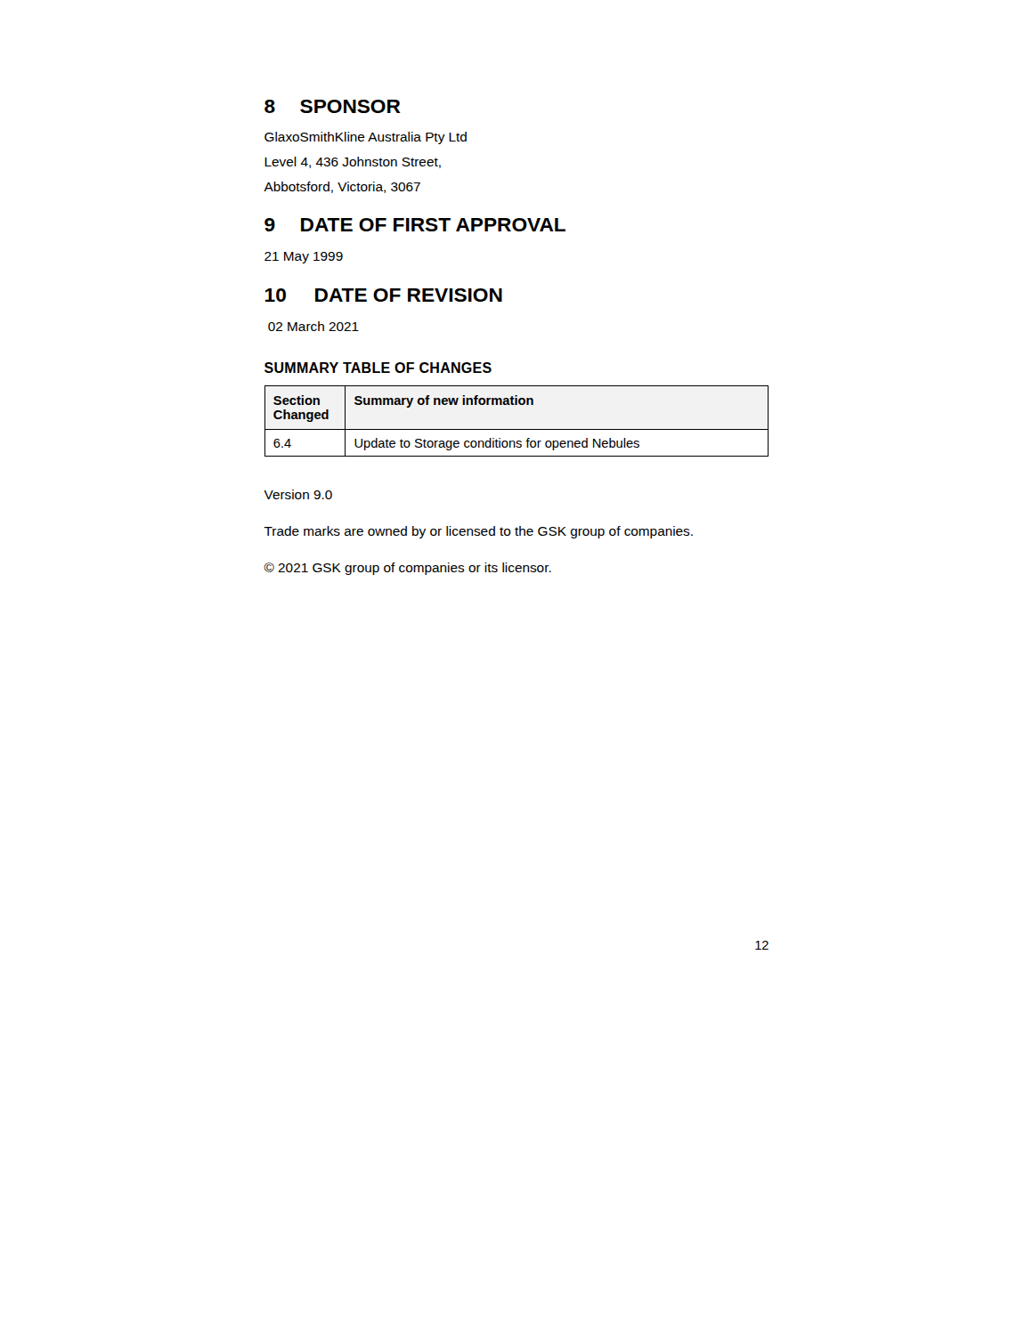8 SPONSOR
GlaxoSmithKline Australia Pty Ltd
Level 4, 436 Johnston Street,
Abbotsford, Victoria, 3067
9 DATE OF FIRST APPROVAL
21 May 1999
10 DATE OF REVISION
02 March 2021
SUMMARY TABLE OF CHANGES
| Section Changed | Summary of new information |
| --- | --- |
| 6.4 | Update to Storage conditions for opened Nebules |
Version 9.0
Trade marks are owned by or licensed to the GSK group of companies.
© 2021 GSK group of companies or its licensor.
12